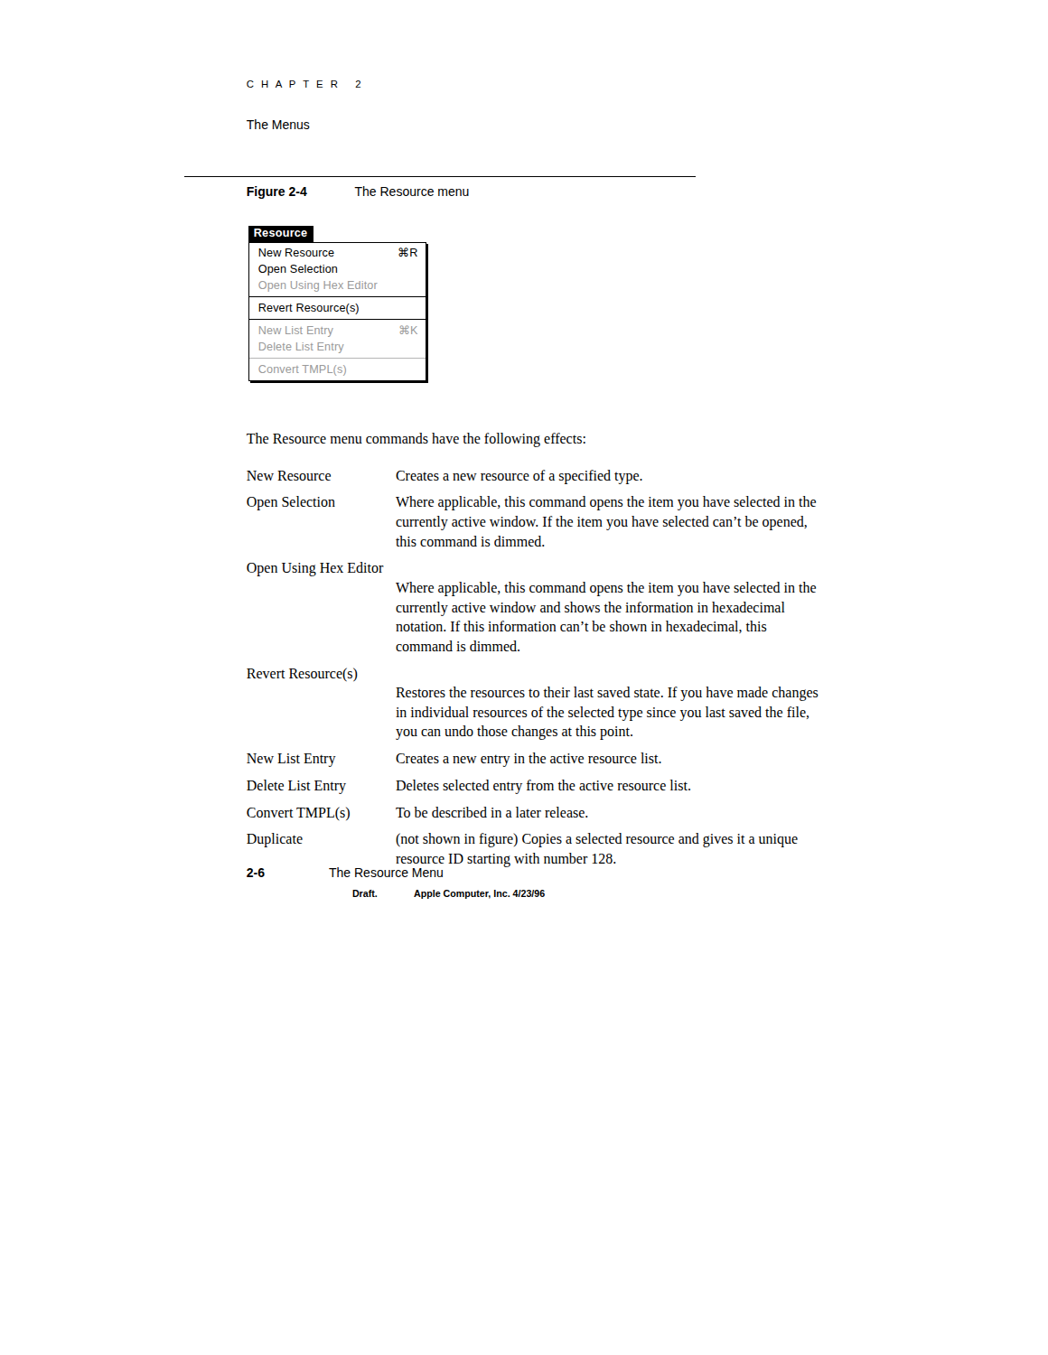C H A P T E R 2
The Menus
Figure 2-4 The Resource menu
Resource
New Resource⌘R
Open Selection
Open Using Hex Editor
Revert Resource(s)
New List Entry⌘K
Delete List Entry
Convert TMPL(s)
The Resource menu commands have the following effects:
New Resource
Creates a new resource of a specified type.
Open Selection
Where applicable, this command opens the item you have selected in the currently active window. If the item you have selected can’t be opened, this command is dimmed.
Open Using Hex Editor
Where applicable, this command opens the item you have selected in the currently active window and shows the information in hexadecimal notation. If this information can’t be shown in hexadecimal, this command is dimmed.
Revert Resource(s)
Restores the resources to their last saved state. If you have made changes in individual resources of the selected type since you last saved the file, you can undo those changes at this point.
New List Entry
Creates a new entry in the active resource list.
Delete List Entry
Deletes selected entry from the active resource list.
Convert TMPL(s)
To be described in a later release.
Duplicate
(not shown in figure) Copies a selected resource and gives it a unique resource ID starting with number 128.
2-6 The Resource Menu
Draft. Apple Computer, Inc. 4/23/96